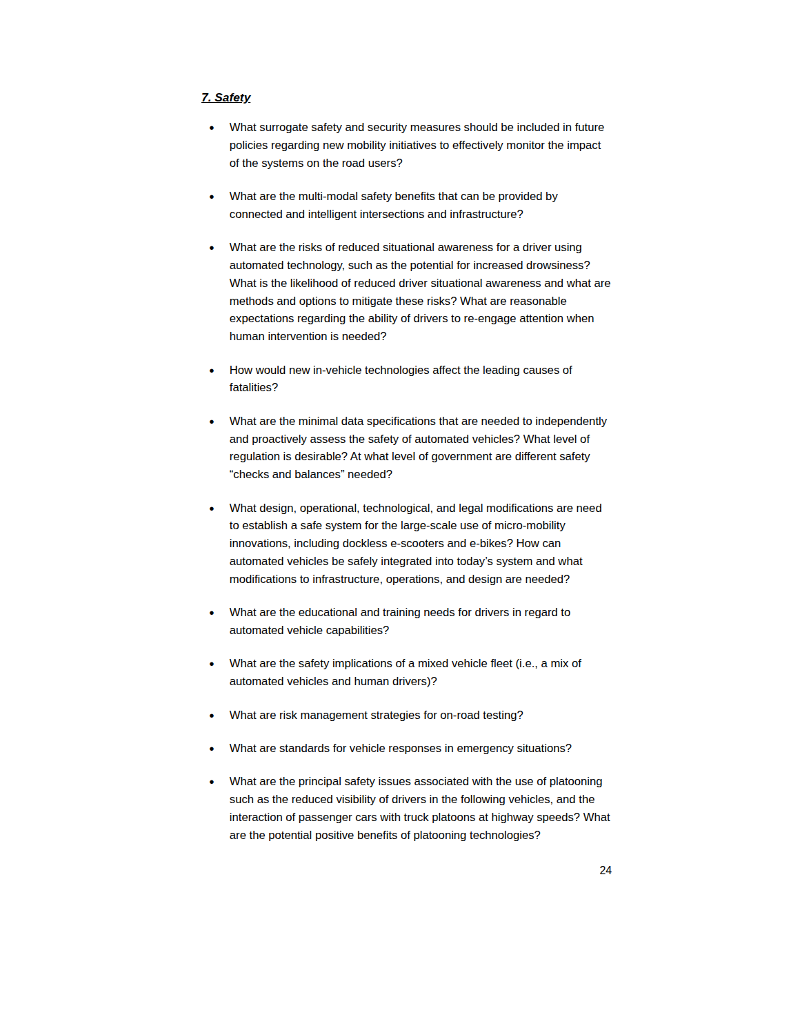7. Safety
What surrogate safety and security measures should be included in future policies regarding new mobility initiatives to effectively monitor the impact of the systems on the road users?
What are the multi-modal safety benefits that can be provided by connected and intelligent intersections and infrastructure?
What are the risks of reduced situational awareness for a driver using automated technology, such as the potential for increased drowsiness? What is the likelihood of reduced driver situational awareness and what are methods and options to mitigate these risks? What are reasonable expectations regarding the ability of drivers to re-engage attention when human intervention is needed?
How would new in-vehicle technologies affect the leading causes of fatalities?
What are the minimal data specifications that are needed to independently and proactively assess the safety of automated vehicles? What level of regulation is desirable? At what level of government are different safety “checks and balances” needed?
What design, operational, technological, and legal modifications are need to establish a safe system for the large-scale use of micro-mobility innovations, including dockless e-scooters and e-bikes? How can automated vehicles be safely integrated into today’s system and what modifications to infrastructure, operations, and design are needed?
What are the educational and training needs for drivers in regard to automated vehicle capabilities?
What are the safety implications of a mixed vehicle fleet (i.e., a mix of automated vehicles and human drivers)?
What are risk management strategies for on-road testing?
What are standards for vehicle responses in emergency situations?
What are the principal safety issues associated with the use of platooning such as the reduced visibility of drivers in the following vehicles, and the interaction of passenger cars with truck platoons at highway speeds? What are the potential positive benefits of platooning technologies?
24